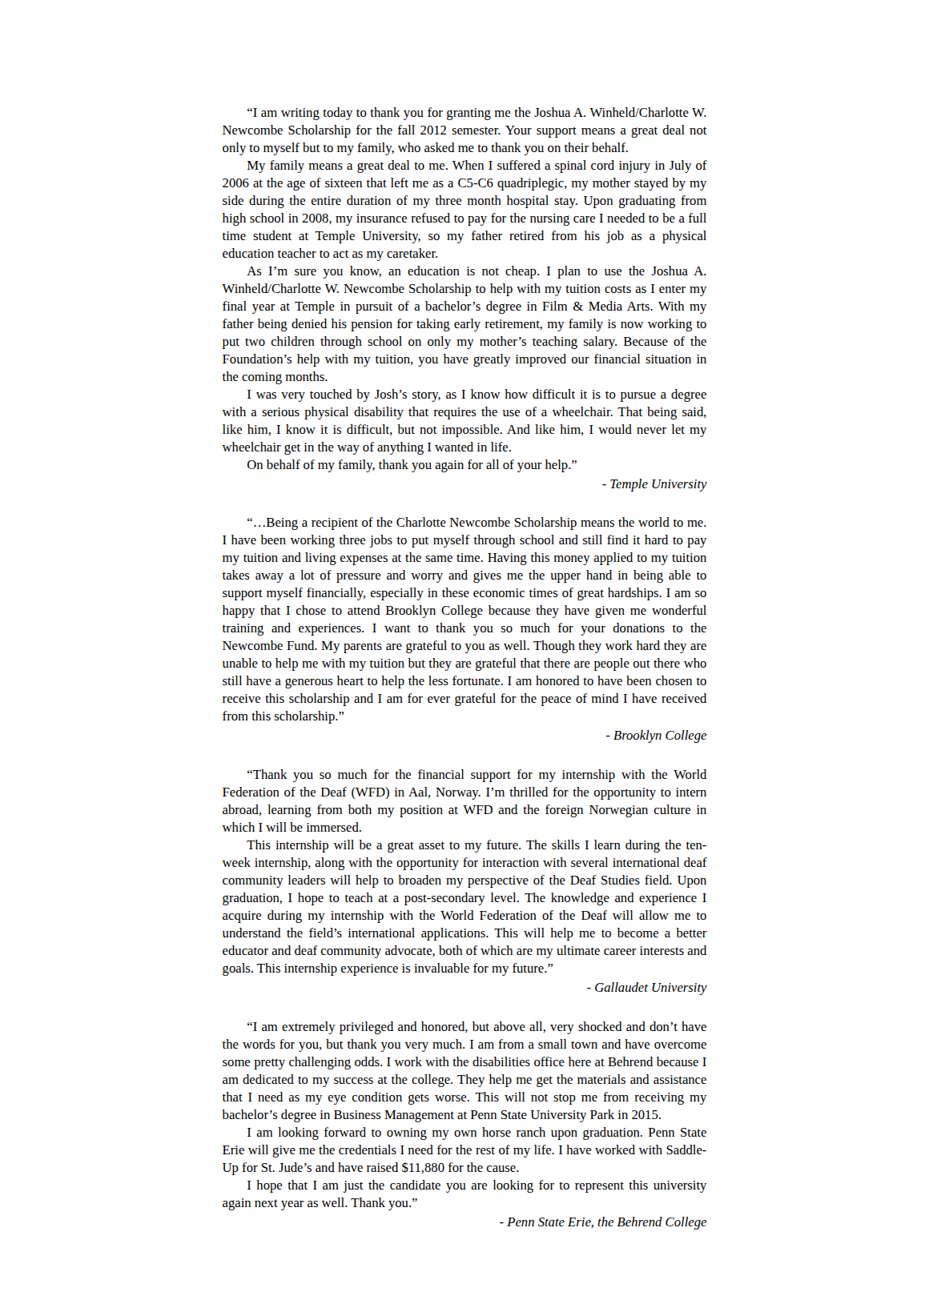“I am writing today to thank you for granting me the Joshua A. Winheld/Charlotte W. Newcombe Scholarship for the fall 2012 semester. Your support means a great deal not only to myself but to my family, who asked me to thank you on their behalf.
My family means a great deal to me. When I suffered a spinal cord injury in July of 2006 at the age of sixteen that left me as a C5-C6 quadriplegic, my mother stayed by my side during the entire duration of my three month hospital stay. Upon graduating from high school in 2008, my insurance refused to pay for the nursing care I needed to be a full time student at Temple University, so my father retired from his job as a physical education teacher to act as my caretaker.
As I’m sure you know, an education is not cheap. I plan to use the Joshua A. Winheld/Charlotte W. Newcombe Scholarship to help with my tuition costs as I enter my final year at Temple in pursuit of a bachelor’s degree in Film & Media Arts. With my father being denied his pension for taking early retirement, my family is now working to put two children through school on only my mother’s teaching salary. Because of the Foundation’s help with my tuition, you have greatly improved our financial situation in the coming months.
I was very touched by Josh’s story, as I know how difficult it is to pursue a degree with a serious physical disability that requires the use of a wheelchair. That being said, like him, I know it is difficult, but not impossible. And like him, I would never let my wheelchair get in the way of anything I wanted in life.
On behalf of my family, thank you again for all of your help.”
- Temple University
“…Being a recipient of the Charlotte Newcombe Scholarship means the world to me. I have been working three jobs to put myself through school and still find it hard to pay my tuition and living expenses at the same time. Having this money applied to my tuition takes away a lot of pressure and worry and gives me the upper hand in being able to support myself financially, especially in these economic times of great hardships. I am so happy that I chose to attend Brooklyn College because they have given me wonderful training and experiences. I want to thank you so much for your donations to the Newcombe Fund. My parents are grateful to you as well. Though they work hard they are unable to help me with my tuition but they are grateful that there are people out there who still have a generous heart to help the less fortunate. I am honored to have been chosen to receive this scholarship and I am for ever grateful for the peace of mind I have received from this scholarship.”
- Brooklyn College
“Thank you so much for the financial support for my internship with the World Federation of the Deaf (WFD) in Aal, Norway. I’m thrilled for the opportunity to intern abroad, learning from both my position at WFD and the foreign Norwegian culture in which I will be immersed.
This internship will be a great asset to my future. The skills I learn during the ten-week internship, along with the opportunity for interaction with several international deaf community leaders will help to broaden my perspective of the Deaf Studies field. Upon graduation, I hope to teach at a post-secondary level. The knowledge and experience I acquire during my internship with the World Federation of the Deaf will allow me to understand the field’s international applications. This will help me to become a better educator and deaf community advocate, both of which are my ultimate career interests and goals. This internship experience is invaluable for my future.”
- Gallaudet University
“I am extremely privileged and honored, but above all, very shocked and don’t have the words for you, but thank you very much. I am from a small town and have overcome some pretty challenging odds. I work with the disabilities office here at Behrend because I am dedicated to my success at the college. They help me get the materials and assistance that I need as my eye condition gets worse. This will not stop me from receiving my bachelor’s degree in Business Management at Penn State University Park in 2015.
I am looking forward to owning my own horse ranch upon graduation. Penn State Erie will give me the credentials I need for the rest of my life. I have worked with Saddle-Up for St. Jude’s and have raised $11,880 for the cause.
I hope that I am just the candidate you are looking for to represent this university again next year as well. Thank you.”
- Penn State Erie, the Behrend College